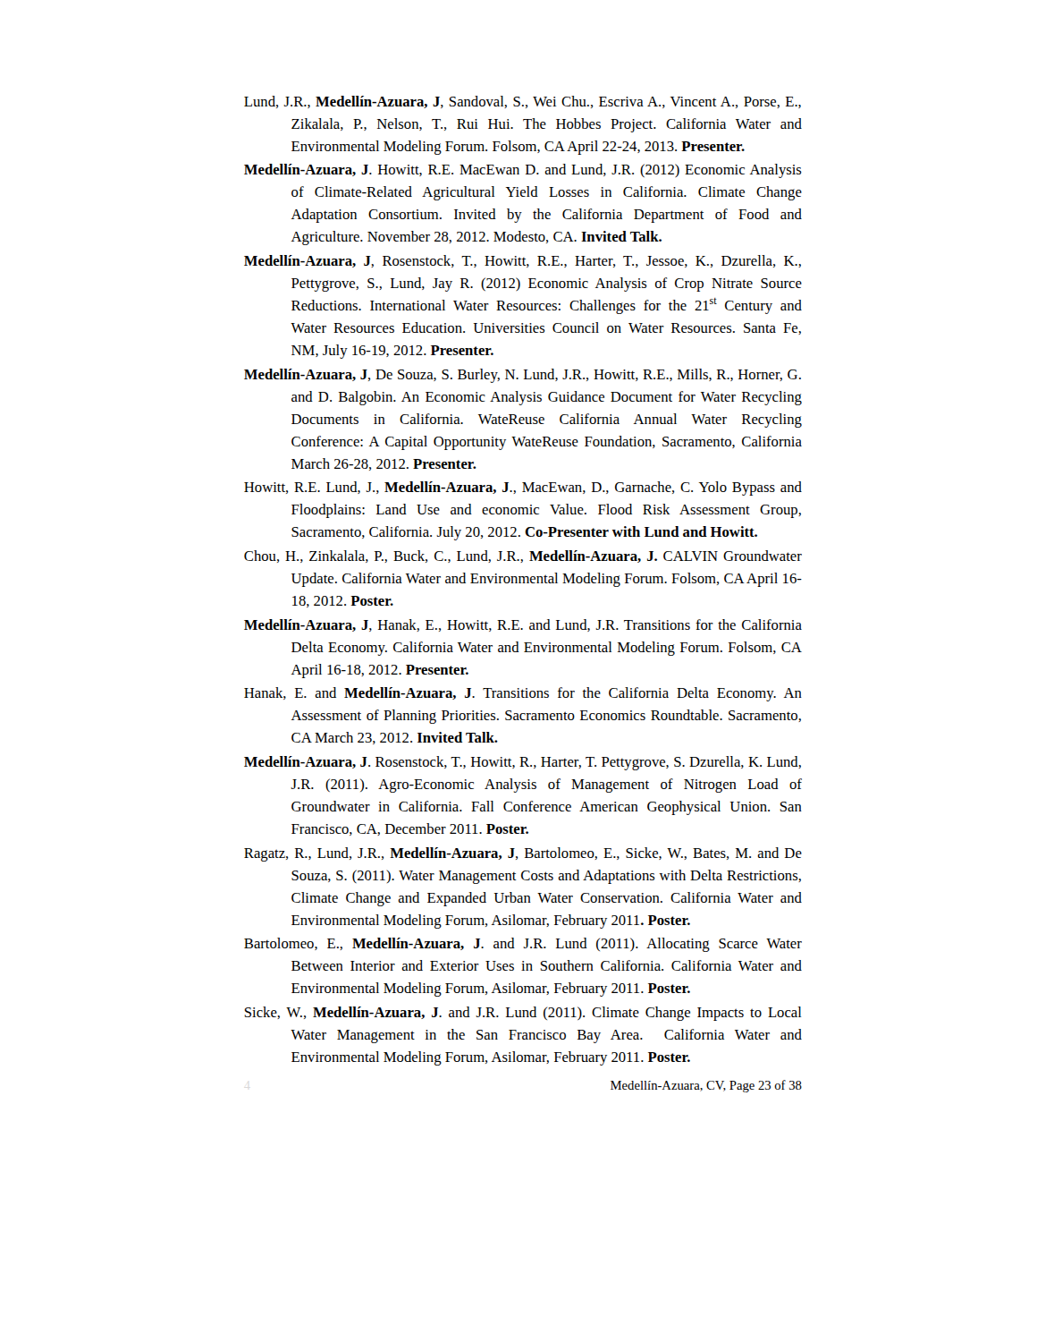Lund, J.R., Medellín-Azuara, J, Sandoval, S., Wei Chu., Escriva A., Vincent A., Porse, E., Zikalala, P., Nelson, T., Rui Hui. The Hobbes Project. California Water and Environmental Modeling Forum. Folsom, CA April 22-24, 2013. Presenter.
Medellín-Azuara, J. Howitt, R.E. MacEwan D. and Lund, J.R. (2012) Economic Analysis of Climate-Related Agricultural Yield Losses in California. Climate Change Adaptation Consortium. Invited by the California Department of Food and Agriculture. November 28, 2012. Modesto, CA. Invited Talk.
Medellín-Azuara, J, Rosenstock, T., Howitt, R.E., Harter, T., Jessoe, K., Dzurella, K., Pettygrove, S., Lund, Jay R. (2012) Economic Analysis of Crop Nitrate Source Reductions. International Water Resources: Challenges for the 21st Century and Water Resources Education. Universities Council on Water Resources. Santa Fe, NM, July 16-19, 2012. Presenter.
Medellín-Azuara, J, De Souza, S. Burley, N. Lund, J.R., Howitt, R.E., Mills, R., Horner, G. and D. Balgobin. An Economic Analysis Guidance Document for Water Recycling Documents in California. WateReuse California Annual Water Recycling Conference: A Capital Opportunity WateReuse Foundation, Sacramento, California March 26-28, 2012. Presenter.
Howitt, R.E. Lund, J., Medellín-Azuara, J., MacEwan, D., Garnache, C. Yolo Bypass and Floodplains: Land Use and economic Value. Flood Risk Assessment Group, Sacramento, California. July 20, 2012. Co-Presenter with Lund and Howitt.
Chou, H., Zinkalala, P., Buck, C., Lund, J.R., Medellín-Azuara, J. CALVIN Groundwater Update. California Water and Environmental Modeling Forum. Folsom, CA April 16-18, 2012. Poster.
Medellín-Azuara, J, Hanak, E., Howitt, R.E. and Lund, J.R. Transitions for the California Delta Economy. California Water and Environmental Modeling Forum. Folsom, CA April 16-18, 2012. Presenter.
Hanak, E. and Medellín-Azuara, J. Transitions for the California Delta Economy. An Assessment of Planning Priorities. Sacramento Economics Roundtable. Sacramento, CA March 23, 2012. Invited Talk.
Medellín-Azuara, J. Rosenstock, T., Howitt, R., Harter, T. Pettygrove, S. Dzurella, K. Lund, J.R. (2011). Agro-Economic Analysis of Management of Nitrogen Load of Groundwater in California. Fall Conference American Geophysical Union. San Francisco, CA, December 2011. Poster.
Ragatz, R., Lund, J.R., Medellín-Azuara, J, Bartolomeo, E., Sicke, W., Bates, M. and De Souza, S. (2011). Water Management Costs and Adaptations with Delta Restrictions, Climate Change and Expanded Urban Water Conservation. California Water and Environmental Modeling Forum, Asilomar, February 2011. Poster.
Bartolomeo, E., Medellín-Azuara, J. and J.R. Lund (2011). Allocating Scarce Water Between Interior and Exterior Uses in Southern California. California Water and Environmental Modeling Forum, Asilomar, February 2011. Poster.
Sicke, W., Medellín-Azuara, J. and J.R. Lund (2011). Climate Change Impacts to Local Water Management in the San Francisco Bay Area. California Water and Environmental Modeling Forum, Asilomar, February 2011. Poster.
4
Medellín-Azuara, CV, Page 23 of 38